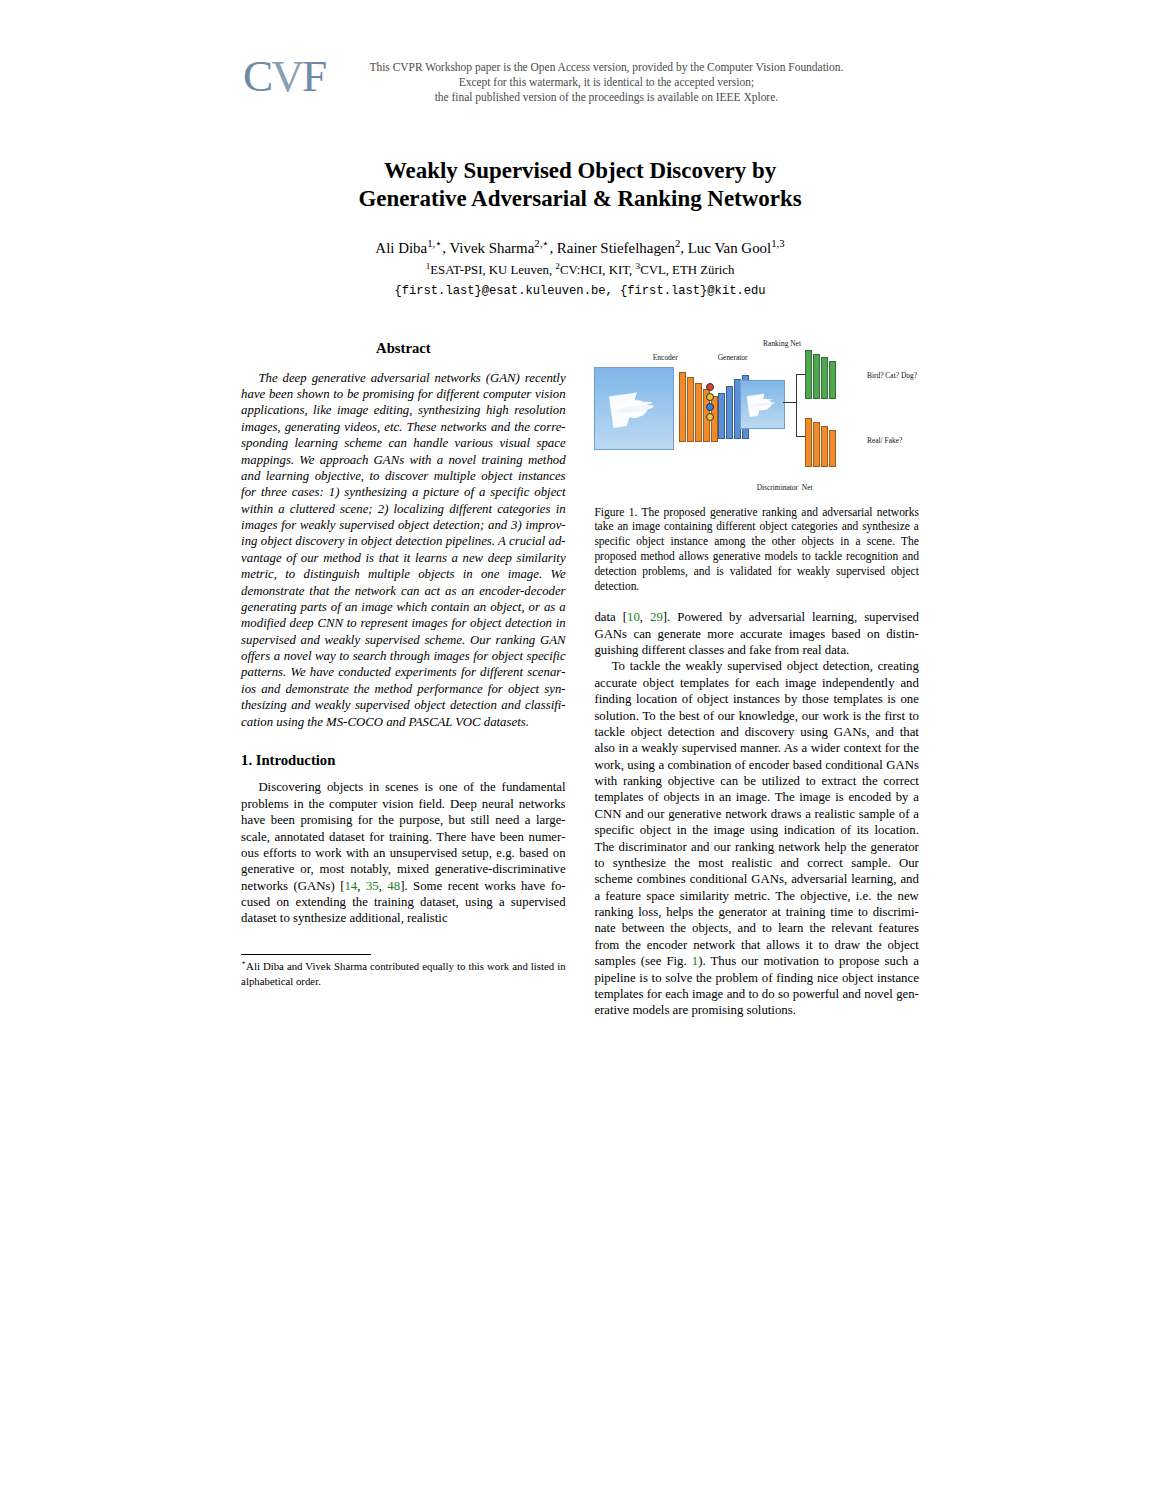CVF
This CVPR Workshop paper is the Open Access version, provided by the Computer Vision Foundation.
Except for this watermark, it is identical to the accepted version;
the final published version of the proceedings is available on IEEE Xplore.
Weakly Supervised Object Discovery by
Generative Adversarial & Ranking Networks
Ali Diba1,⋆, Vivek Sharma2,⋆, Rainer Stiefelhagen2, Luc Van Gool1,3
1ESAT-PSI, KU Leuven, 2CV:HCI, KIT, 3CVL, ETH Zürich
{first.last}@esat.kuleuven.be, {first.last}@kit.edu
Abstract
The deep generative adversarial networks (GAN) recently have been shown to be promising for different computer vision applications, like image editing, synthesizing high resolution images, generating videos, etc. These networks and the corresponding learning scheme can handle various visual space mappings. We approach GANs with a novel training method and learning objective, to discover multiple object instances for three cases: 1) synthesizing a picture of a specific object within a cluttered scene; 2) localizing different categories in images for weakly supervised object detection; and 3) improving object discovery in object detection pipelines. A crucial advantage of our method is that it learns a new deep similarity metric, to distinguish multiple objects in one image. We demonstrate that the network can act as an encoder-decoder generating parts of an image which contain an object, or as a modified deep CNN to represent images for object detection in supervised and weakly supervised scheme. Our ranking GAN offers a novel way to search through images for object specific patterns. We have conducted experiments for different scenarios and demonstrate the method performance for object synthesizing and weakly supervised object detection and classification using the MS-COCO and PASCAL VOC datasets.
1. Introduction
Discovering objects in scenes is one of the fundamental problems in the computer vision field. Deep neural networks have been promising for the purpose, but still need a large-scale, annotated dataset for training. There have been numerous efforts to work with an unsupervised setup, e.g. based on generative or, most notably, mixed generative-discriminative networks (GANs) [14, 35, 48]. Some recent works have focused on extending the training dataset, using a supervised dataset to synthesize additional, realistic
⋆Ali Diba and Vivek Sharma contributed equally to this work and listed in alphabetical order.
Ranking Net
Encoder
Generator
Bird? Cat? Dog?
Real/ Fake?
Discriminator Net
Figure 1. The proposed generative ranking and adversarial networks take an image containing different object categories and synthesize a specific object instance among the other objects in a scene. The proposed method allows generative models to tackle recognition and detection problems, and is validated for weakly supervised object detection.
data [10, 29]. Powered by adversarial learning, supervised GANs can generate more accurate images based on distinguishing different classes and fake from real data.
To tackle the weakly supervised object detection, creating accurate object templates for each image independently and finding location of object instances by those templates is one solution. To the best of our knowledge, our work is the first to tackle object detection and discovery using GANs, and that also in a weakly supervised manner. As a wider context for the work, using a combination of encoder based conditional GANs with ranking objective can be utilized to extract the correct templates of objects in an image. The image is encoded by a CNN and our generative network draws a realistic sample of a specific object in the image using indication of its location. The discriminator and our ranking network help the generator to synthesize the most realistic and correct sample. Our scheme combines conditional GANs, adversarial learning, and a feature space similarity metric. The objective, i.e. the new ranking loss, helps the generator at training time to discriminate between the objects, and to learn the relevant features from the encoder network that allows it to draw the object samples (see Fig. 1). Thus our motivation to propose such a pipeline is to solve the problem of finding nice object instance templates for each image and to do so powerful and novel generative models are promising solutions.